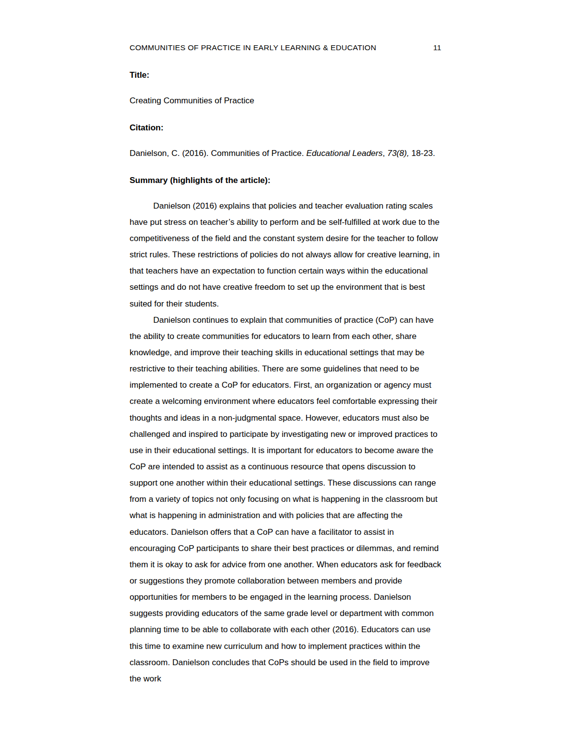Communities of Practice in Early Learning & Education 11
Title:
Creating Communities of Practice
Citation:
Danielson, C. (2016). Communities of Practice. Educational Leaders, 73(8), 18-23.
Summary (highlights of the article):
Danielson (2016) explains that policies and teacher evaluation rating scales have put stress on teacher’s ability to perform and be self-fulfilled at work due to the competitiveness of the field and the constant system desire for the teacher to follow strict rules. These restrictions of policies do not always allow for creative learning, in that teachers have an expectation to function certain ways within the educational settings and do not have creative freedom to set up the environment that is best suited for their students.
Danielson continues to explain that communities of practice (CoP) can have the ability to create communities for educators to learn from each other, share knowledge, and improve their teaching skills in educational settings that may be restrictive to their teaching abilities. There are some guidelines that need to be implemented to create a CoP for educators. First, an organization or agency must create a welcoming environment where educators feel comfortable expressing their thoughts and ideas in a non-judgmental space. However, educators must also be challenged and inspired to participate by investigating new or improved practices to use in their educational settings. It is important for educators to become aware the CoP are intended to assist as a continuous resource that opens discussion to support one another within their educational settings. These discussions can range from a variety of topics not only focusing on what is happening in the classroom but what is happening in administration and with policies that are affecting the educators. Danielson offers that a CoP can have a facilitator to assist in encouraging CoP participants to share their best practices or dilemmas, and remind them it is okay to ask for advice from one another. When educators ask for feedback or suggestions they promote collaboration between members and provide opportunities for members to be engaged in the learning process. Danielson suggests providing educators of the same grade level or department with common planning time to be able to collaborate with each other (2016). Educators can use this time to examine new curriculum and how to implement practices within the classroom. Danielson concludes that CoPs should be used in the field to improve the work